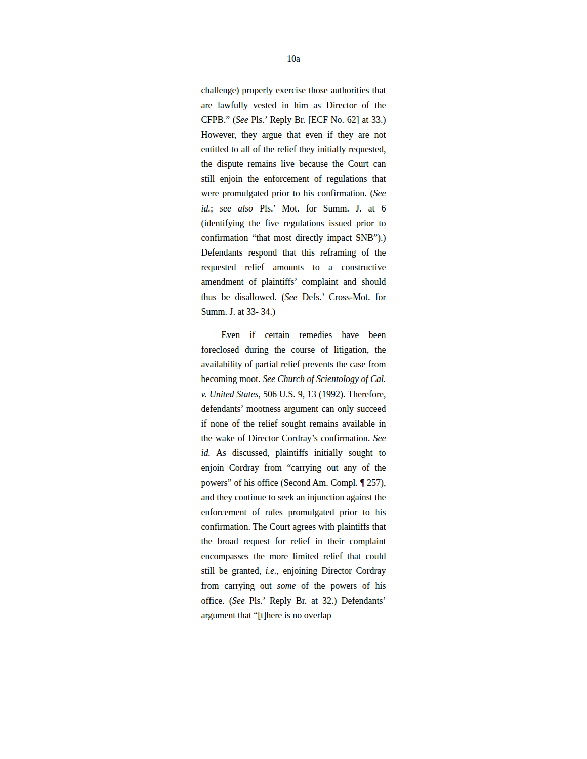10a
challenge) properly exercise those authorities that are lawfully vested in him as Director of the CFPB.” (See Pls.’ Reply Br. [ECF No. 62] at 33.) However, they argue that even if they are not entitled to all of the relief they initially requested, the dispute remains live because the Court can still enjoin the enforcement of regulations that were promulgated prior to his confirmation. (See id.; see also Pls.’ Mot. for Summ. J. at 6 (identifying the five regulations issued prior to confirmation “that most directly impact SNB”).) Defendants respond that this reframing of the requested relief amounts to a constructive amendment of plaintiffs’ complaint and should thus be disallowed. (See Defs.’ Cross-Mot. for Summ. J. at 33- 34.)
Even if certain remedies have been foreclosed during the course of litigation, the availability of partial relief prevents the case from becoming moot. See Church of Scientology of Cal. v. United States, 506 U.S. 9, 13 (1992). Therefore, defendants’ mootness argument can only succeed if none of the relief sought remains available in the wake of Director Cordray’s confirmation. See id. As discussed, plaintiffs initially sought to enjoin Cordray from “carrying out any of the powers” of his office (Second Am. Compl. ¶ 257), and they continue to seek an injunction against the enforcement of rules promulgated prior to his confirmation. The Court agrees with plaintiffs that the broad request for relief in their complaint encompasses the more limited relief that could still be granted, i.e., enjoining Director Cordray from carrying out some of the powers of his office. (See Pls.’ Reply Br. at 32.) Defendants’ argument that “[t]here is no overlap